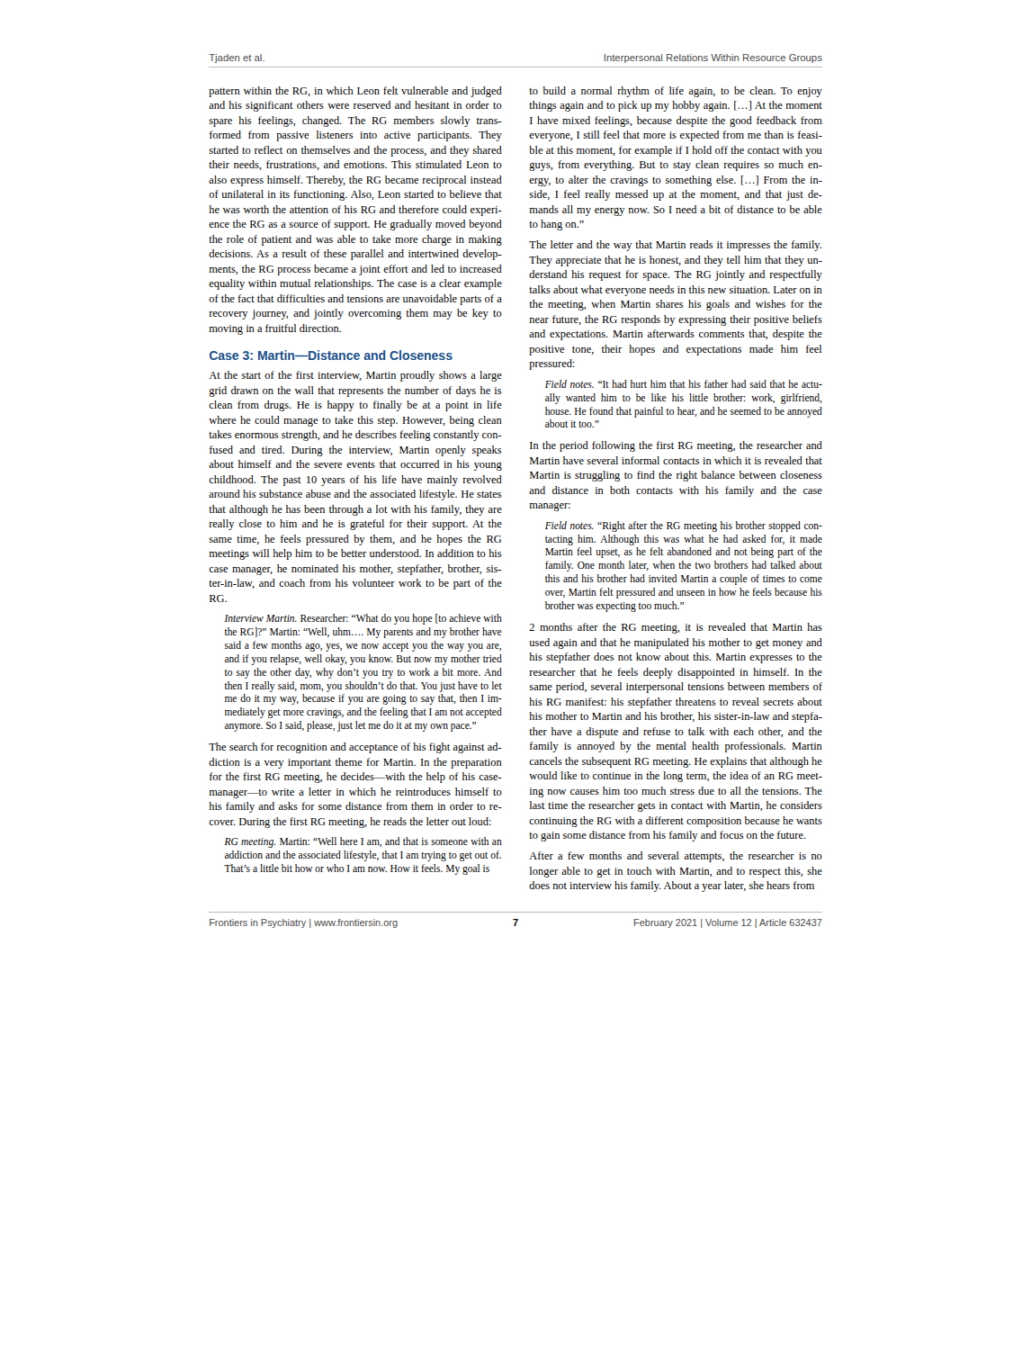Tjaden et al. Interpersonal Relations Within Resource Groups
pattern within the RG, in which Leon felt vulnerable and judged and his significant others were reserved and hesitant in order to spare his feelings, changed. The RG members slowly transformed from passive listeners into active participants. They started to reflect on themselves and the process, and they shared their needs, frustrations, and emotions. This stimulated Leon to also express himself. Thereby, the RG became reciprocal instead of unilateral in its functioning. Also, Leon started to believe that he was worth the attention of his RG and therefore could experience the RG as a source of support. He gradually moved beyond the role of patient and was able to take more charge in making decisions. As a result of these parallel and intertwined developments, the RG process became a joint effort and led to increased equality within mutual relationships. The case is a clear example of the fact that difficulties and tensions are unavoidable parts of a recovery journey, and jointly overcoming them may be key to moving in a fruitful direction.
Case 3: Martin—Distance and Closeness
At the start of the first interview, Martin proudly shows a large grid drawn on the wall that represents the number of days he is clean from drugs. He is happy to finally be at a point in life where he could manage to take this step. However, being clean takes enormous strength, and he describes feeling constantly confused and tired. During the interview, Martin openly speaks about himself and the severe events that occurred in his young childhood. The past 10 years of his life have mainly revolved around his substance abuse and the associated lifestyle. He states that although he has been through a lot with his family, they are really close to him and he is grateful for their support. At the same time, he feels pressured by them, and he hopes the RG meetings will help him to be better understood. In addition to his case manager, he nominated his mother, stepfather, brother, sister-in-law, and coach from his volunteer work to be part of the RG.
Interview Martin. Researcher: “What do you hope [to achieve with the RG]?” Martin: “Well, uhm…. My parents and my brother have said a few months ago, yes, we now accept you the way you are, and if you relapse, well okay, you know. But now my mother tried to say the other day, why don’t you try to work a bit more. And then I really said, mom, you shouldn’t do that. You just have to let me do it my way, because if you are going to say that, then I immediately get more cravings, and the feeling that I am not accepted anymore. So I said, please, just let me do it at my own pace.”
The search for recognition and acceptance of his fight against addiction is a very important theme for Martin. In the preparation for the first RG meeting, he decides—with the help of his case-manager—to write a letter in which he reintroduces himself to his family and asks for some distance from them in order to recover. During the first RG meeting, he reads the letter out loud:
RG meeting. Martin: “Well here I am, and that is someone with an addiction and the associated lifestyle, that I am trying to get out of. That’s a little bit how or who I am now. How it feels. My goal is
to build a normal rhythm of life again, to be clean. To enjoy things again and to pick up my hobby again. […] At the moment I have mixed feelings, because despite the good feedback from everyone, I still feel that more is expected from me than is feasible at this moment, for example if I hold off the contact with you guys, from everything. But to stay clean requires so much energy, to alter the cravings to something else. […] From the inside, I feel really messed up at the moment, and that just demands all my energy now. So I need a bit of distance to be able to hang on.”
The letter and the way that Martin reads it impresses the family. They appreciate that he is honest, and they tell him that they understand his request for space. The RG jointly and respectfully talks about what everyone needs in this new situation. Later on in the meeting, when Martin shares his goals and wishes for the near future, the RG responds by expressing their positive beliefs and expectations. Martin afterwards comments that, despite the positive tone, their hopes and expectations made him feel pressured:
Field notes. “It had hurt him that his father had said that he actually wanted him to be like his little brother: work, girlfriend, house. He found that painful to hear, and he seemed to be annoyed about it too.”
In the period following the first RG meeting, the researcher and Martin have several informal contacts in which it is revealed that Martin is struggling to find the right balance between closeness and distance in both contacts with his family and the case manager:
Field notes. “Right after the RG meeting his brother stopped contacting him. Although this was what he had asked for, it made Martin feel upset, as he felt abandoned and not being part of the family. One month later, when the two brothers had talked about this and his brother had invited Martin a couple of times to come over, Martin felt pressured and unseen in how he feels because his brother was expecting too much.”
2 months after the RG meeting, it is revealed that Martin has used again and that he manipulated his mother to get money and his stepfather does not know about this. Martin expresses to the researcher that he feels deeply disappointed in himself. In the same period, several interpersonal tensions between members of his RG manifest: his stepfather threatens to reveal secrets about his mother to Martin and his brother, his sister-in-law and stepfather have a dispute and refuse to talk with each other, and the family is annoyed by the mental health professionals. Martin cancels the subsequent RG meeting. He explains that although he would like to continue in the long term, the idea of an RG meeting now causes him too much stress due to all the tensions. The last time the researcher gets in contact with Martin, he considers continuing the RG with a different composition because he wants to gain some distance from his family and focus on the future.
After a few months and several attempts, the researcher is no longer able to get in touch with Martin, and to respect this, she does not interview his family. About a year later, she hears from
Frontiers in Psychiatry | www.frontiersin.org 7 February 2021 | Volume 12 | Article 632437